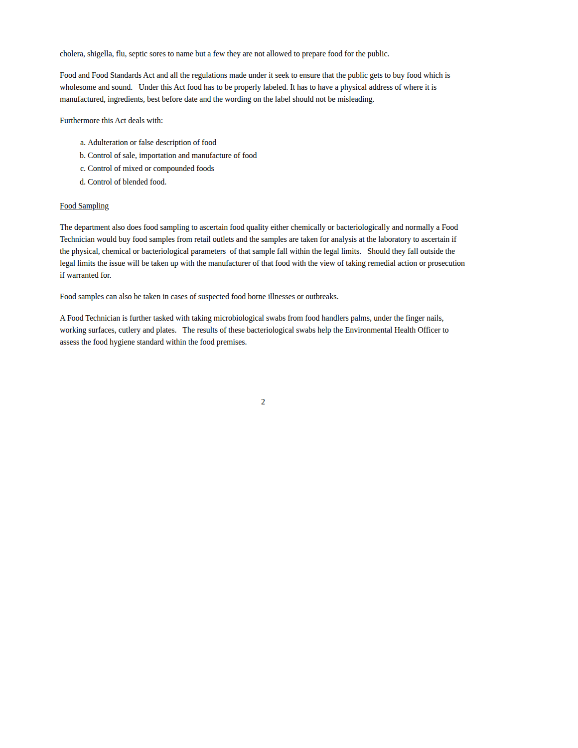cholera, shigella, flu, septic sores to name but a few they are not allowed to prepare food for the public.
Food and Food Standards Act and all the regulations made under it seek to ensure that the public gets to buy food which is wholesome and sound. Under this Act food has to be properly labeled. It has to have a physical address of where it is manufactured, ingredients, best before date and the wording on the label should not be misleading.
Furthermore this Act deals with:
Adulteration or false description of food
Control of sale, importation and manufacture of food
Control of mixed or compounded foods
Control of blended food.
Food Sampling
The department also does food sampling to ascertain food quality either chemically or bacteriologically and normally a Food Technician would buy food samples from retail outlets and the samples are taken for analysis at the laboratory to ascertain if the physical, chemical or bacteriological parameters of that sample fall within the legal limits. Should they fall outside the legal limits the issue will be taken up with the manufacturer of that food with the view of taking remedial action or prosecution if warranted for.
Food samples can also be taken in cases of suspected food borne illnesses or outbreaks.
A Food Technician is further tasked with taking microbiological swabs from food handlers palms, under the finger nails, working surfaces, cutlery and plates. The results of these bacteriological swabs help the Environmental Health Officer to assess the food hygiene standard within the food premises.
2